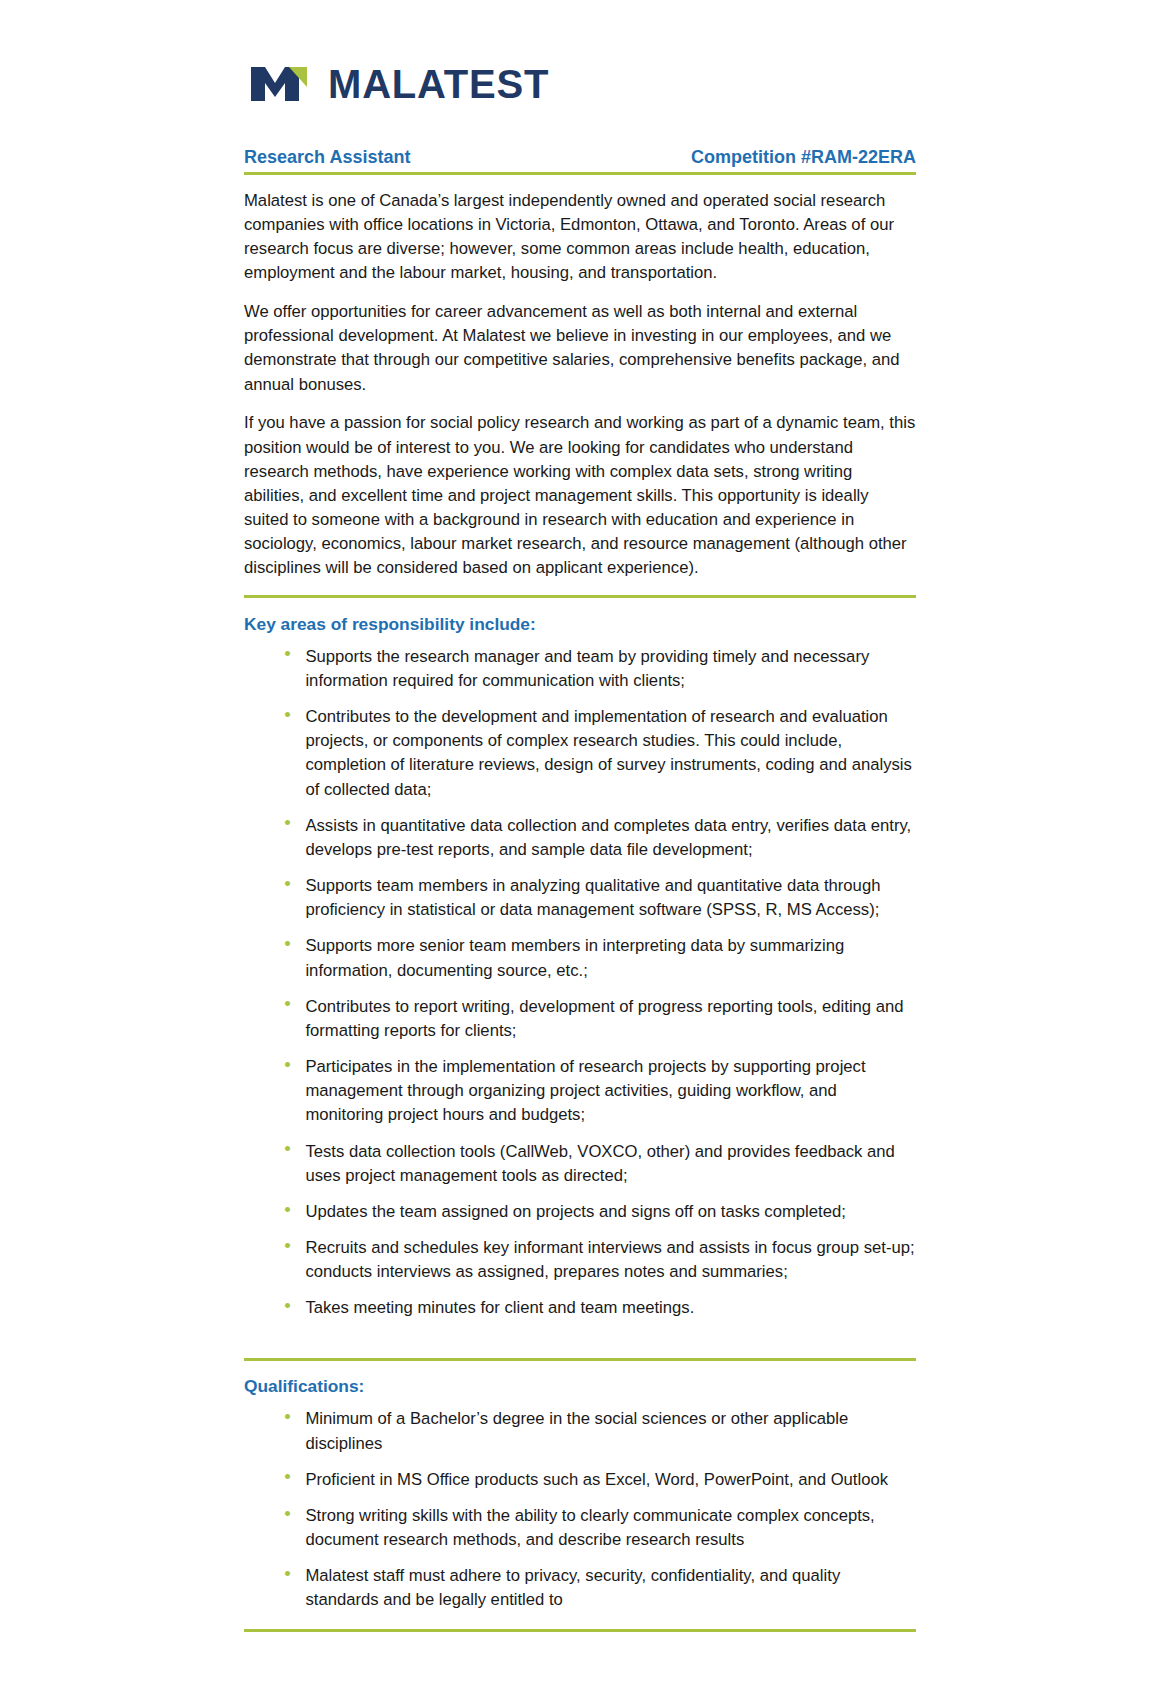MALATEST
Research Assistant Competition #RAM-22ERA
Malatest is one of Canada’s largest independently owned and operated social research companies with office locations in Victoria, Edmonton, Ottawa, and Toronto. Areas of our research focus are diverse; however, some common areas include health, education, employment and the labour market, housing, and transportation.
We offer opportunities for career advancement as well as both internal and external professional development. At Malatest we believe in investing in our employees, and we demonstrate that through our competitive salaries, comprehensive benefits package, and annual bonuses.
If you have a passion for social policy research and working as part of a dynamic team, this position would be of interest to you. We are looking for candidates who understand research methods, have experience working with complex data sets, strong writing abilities, and excellent time and project management skills. This opportunity is ideally suited to someone with a background in research with education and experience in sociology, economics, labour market research, and resource management (although other disciplines will be considered based on applicant experience).
Key areas of responsibility include:
Supports the research manager and team by providing timely and necessary information required for communication with clients;
Contributes to the development and implementation of research and evaluation projects, or components of complex research studies. This could include, completion of literature reviews, design of survey instruments, coding and analysis of collected data;
Assists in quantitative data collection and completes data entry, verifies data entry, develops pre-test reports, and sample data file development;
Supports team members in analyzing qualitative and quantitative data through proficiency in statistical or data management software (SPSS, R, MS Access);
Supports more senior team members in interpreting data by summarizing information, documenting source, etc.;
Contributes to report writing, development of progress reporting tools, editing and formatting reports for clients;
Participates in the implementation of research projects by supporting project management through organizing project activities, guiding workflow, and monitoring project hours and budgets;
Tests data collection tools (CallWeb, VOXCO, other) and provides feedback and uses project management tools as directed;
Updates the team assigned on projects and signs off on tasks completed;
Recruits and schedules key informant interviews and assists in focus group set-up; conducts interviews as assigned, prepares notes and summaries;
Takes meeting minutes for client and team meetings.
Qualifications:
Minimum of a Bachelor’s degree in the social sciences or other applicable disciplines
Proficient in MS Office products such as Excel, Word, PowerPoint, and Outlook
Strong writing skills with the ability to clearly communicate complex concepts, document research methods, and describe research results
Malatest staff must adhere to privacy, security, confidentiality, and quality standards and be legally entitled to